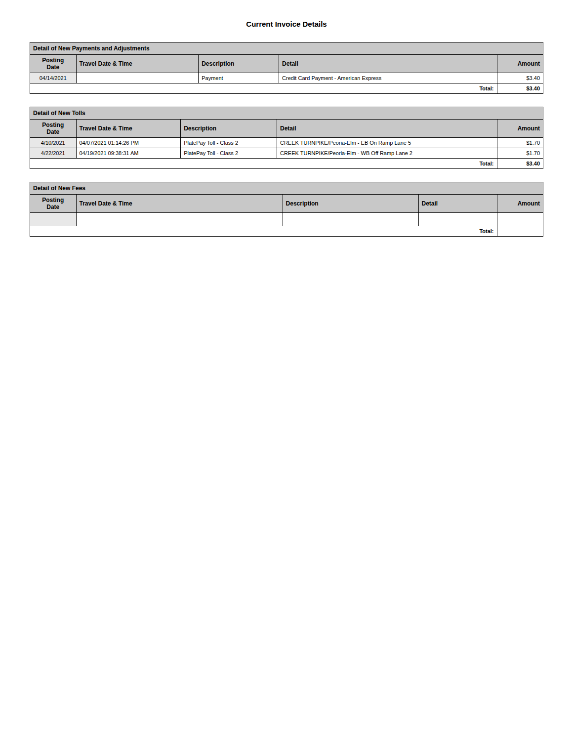Current Invoice Details
Detail of New Payments and Adjustments
| Posting Date | Travel Date & Time | Description | Detail | Amount |
| --- | --- | --- | --- | --- |
| 04/14/2021 | | Payment | Credit Card Payment - American Express | $3.40 |
| Total: | $3.40 |
Detail of New Tolls
| Posting Date | Travel Date & Time | Description | Detail | Amount |
| --- | --- | --- | --- | --- |
| 4/10/2021 | 04/07/2021 01:14:26 PM | PlatePay Toll - Class 2 | CREEK TURNPIKE/Peoria-Elm - EB On Ramp Lane 5 | $1.70 |
| 4/22/2021 | 04/19/2021 09:38:31 AM | PlatePay Toll - Class 2 | CREEK TURNPIKE/Peoria-Elm - WB Off Ramp Lane 2 | $1.70 |
| Total: | $3.40 |
Detail of New Fees
| Posting Date | Travel Date & Time | Description | Detail | Amount |
| --- | --- | --- | --- | --- |
| Total: | |